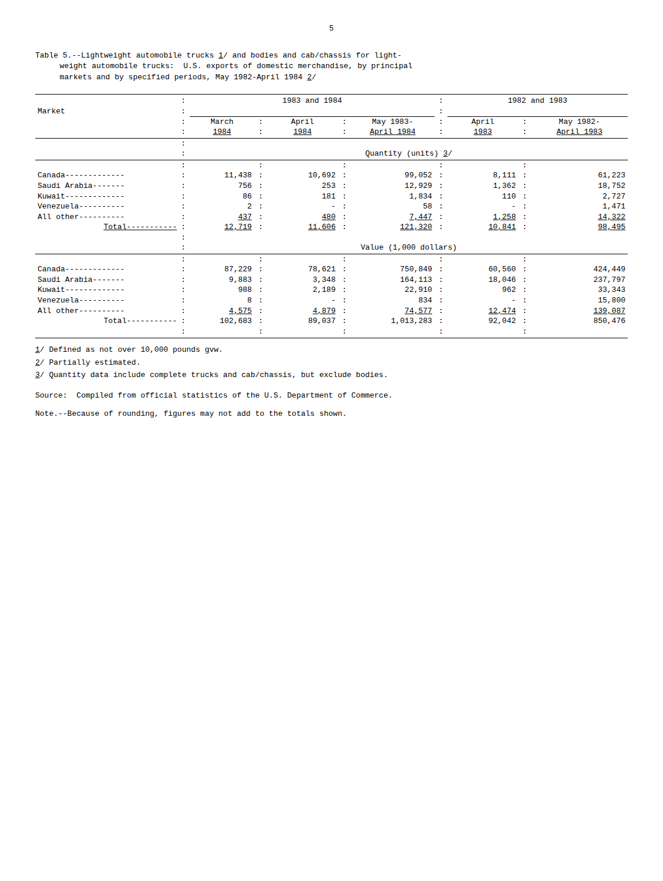5
Table 5.--Lightweight automobile trucks 1/ and bodies and cab/chassis for light- weight automobile trucks: U.S. exports of domestic merchandise, by principal markets and by specified periods, May 1982-April 1984 2/
| | : | 1983 and 1984 | : | 1982 and 1983 |
| Market | : | | : | |
| | : | March | : | April | : | May 1983- | : | April | : | May 1982- |
| | : | 1984 | : | 1984 | : | April 1984 | : | 1983 | : | April 1983 |
| | : | |
| | : | Quantity (units) 3 / |
| | : | | : | | : | | : | | : | |
| Canada------------- | : | 11,438 | : | 10,692 | : | 99,052 | : | 8,111 | : | 61,223 |
| Saudi Arabia------- | : | 756 | : | 253 | : | 12,929 | : | 1,362 | : | 18,752 |
| Kuwait------------- | : | 86 | : | 181 | : | 1,834 | : | 110 | : | 2,727 |
| Venezuela---------- | : | 2 | : | - | : | 58 | : | - | : | 1,471 |
| All other---------- | : | 437 | : | 480 | : | 7,447 | : | 1,258 | : | 14,322 |
| Total----------- | : | 12,719 | : | 11,606 | : | 121,320 | : | 10,841 | : | 98,495 |
| | : | |
| | : | Value (1,000 dollars) |
| | : | | : | | : | | : | | : | |
| Canada------------- | : | 87,229 | : | 78,621 | : | 750,849 | : | 60,560 | : | 424,449 |
| Saudi Arabia------- | : | 9,883 | : | 3,348 | : | 164,113 | : | 18,046 | : | 237,797 |
| Kuwait------------- | : | 988 | : | 2,189 | : | 22,910 | : | 962 | : | 33,343 |
| Venezuela---------- | : | 8 | : | - | : | 834 | : | - | : | 15,800 |
| All other---------- | : | 4,575 | : | 4,879 | : | 74,577 | : | 12,474 | : | 139,087 |
| Total----------- | : | 102,683 | : | 89,037 | : | 1,013,283 | : | 92,042 | : | 850,476 |
| | : | | : | | : | | : | | : | |
1/ Defined as not over 10,000 pounds gvw.
2/ Partially estimated.
3/ Quantity data include complete trucks and cab/chassis, but exclude bodies.
Source: Compiled from official statistics of the U.S. Department of Commerce.
Note.--Because of rounding, figures may not add to the totals shown.